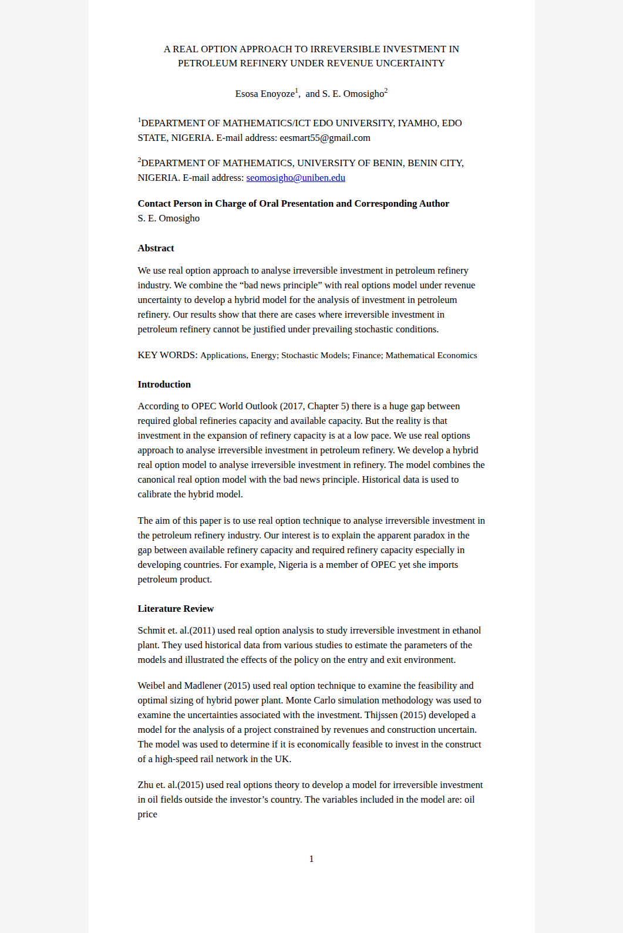A Real Option Approach to Irreversible Investment in Petroleum Refinery Under Revenue Uncertainty
Esosa Enoyoze1, and S. E. Omosigho2
1DEPARTMENT OF MATHEMATICS/ICT EDO UNIVERSITY, IYAMHO, EDO STATE, NIGERIA. E-mail address: eesmart55@gmail.com
2DEPARTMENT OF MATHEMATICS, UNIVERSITY OF BENIN, BENIN CITY, NIGERIA. E-mail address: seomosigho@uniben.edu
Contact Person in Charge of Oral Presentation and Corresponding Author S. E. Omosigho
Abstract
We use real option approach to analyse irreversible investment in petroleum refinery industry. We combine the “bad news principle” with real options model under revenue uncertainty to develop a hybrid model for the analysis of investment in petroleum refinery. Our results show that there are cases where irreversible investment in petroleum refinery cannot be justified under prevailing stochastic conditions.
Key Words: Applications, Energy; Stochastic Models; Finance; Mathematical Economics
Introduction
According to OPEC World Outlook (2017, Chapter 5) there is a huge gap between required global refineries capacity and available capacity. But the reality is that investment in the expansion of refinery capacity is at a low pace. We use real options approach to analyse irreversible investment in petroleum refinery. We develop a hybrid real option model to analyse irreversible investment in refinery. The model combines the canonical real option model with the bad news principle. Historical data is used to calibrate the hybrid model.
The aim of this paper is to use real option technique to analyse irreversible investment in the petroleum refinery industry. Our interest is to explain the apparent paradox in the gap between available refinery capacity and required refinery capacity especially in developing countries. For example, Nigeria is a member of OPEC yet she imports petroleum product.
Literature Review
Schmit et. al.(2011) used real option analysis to study irreversible investment in ethanol plant. They used historical data from various studies to estimate the parameters of the models and illustrated the effects of the policy on the entry and exit environment.
Weibel and Madlener (2015) used real option technique to examine the feasibility and optimal sizing of hybrid power plant. Monte Carlo simulation methodology was used to examine the uncertainties associated with the investment. Thijssen (2015) developed a model for the analysis of a project constrained by revenues and construction uncertain. The model was used to determine if it is economically feasible to invest in the construct of a high-speed rail network in the UK.
Zhu et. al.(2015) used real options theory to develop a model for irreversible investment in oil fields outside the investor’s country. The variables included in the model are: oil price
1